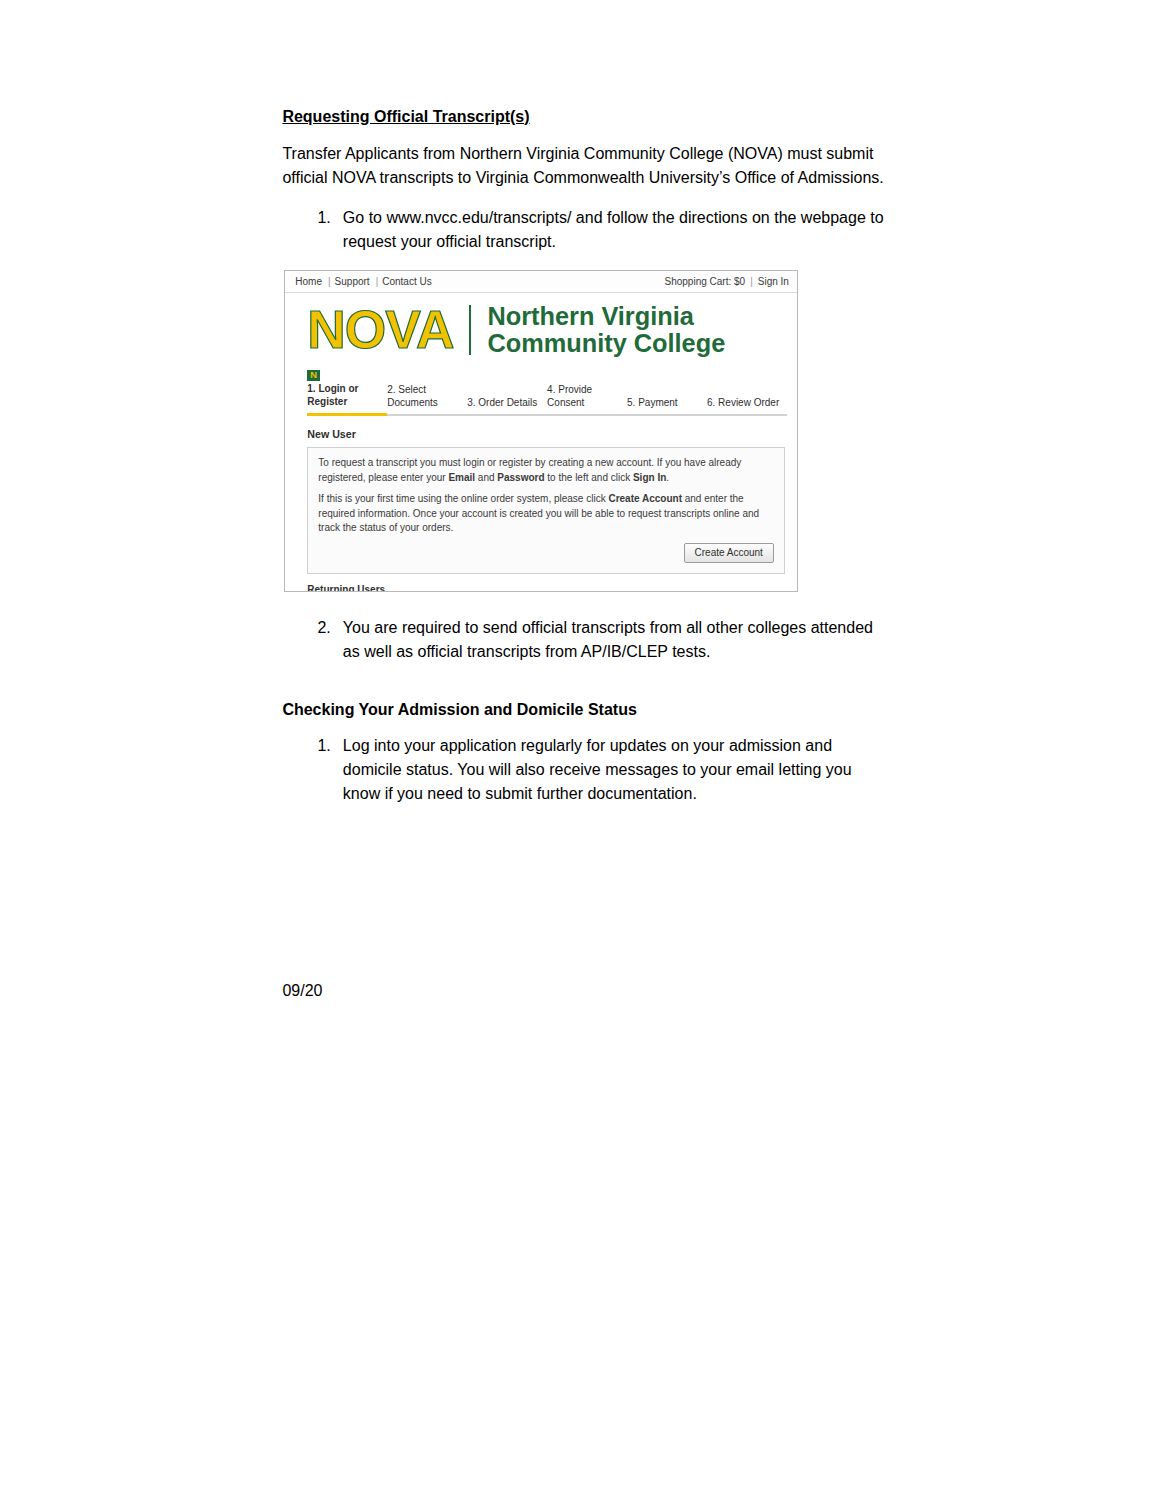Requesting Official Transcript(s)
Transfer Applicants from Northern Virginia Community College (NOVA) must submit official NOVA transcripts to Virginia Commonwealth University’s Office of Admissions.
Go to www.nvcc.edu/transcripts/ and follow the directions on the webpage to request your official transcript.
Home|Support|Contact Us
Shopping Cart: $0|Sign In
NOVA
Northern Virginia
Community College
N
1. Login or
Register
2. Select
Documents
3. Order Details
4. Provide Consent
5. Payment
6. Review Order
New User
To request a transcript you must login or register by creating a new account. If you have already registered, please enter your Email and Password to the left and click Sign In.
If this is your first time using the online order system, please click Create Account and enter the required information. Once your account is created you will be able to request transcripts online and track the status of your orders.
Create Account
Returning Users
You are required to send official transcripts from all other colleges attended as well as official transcripts from AP/IB/CLEP tests.
Checking Your Admission and Domicile Status
Log into your application regularly for updates on your admission and domicile status. You will also receive messages to your email letting you know if you need to submit further documentation.
09/20